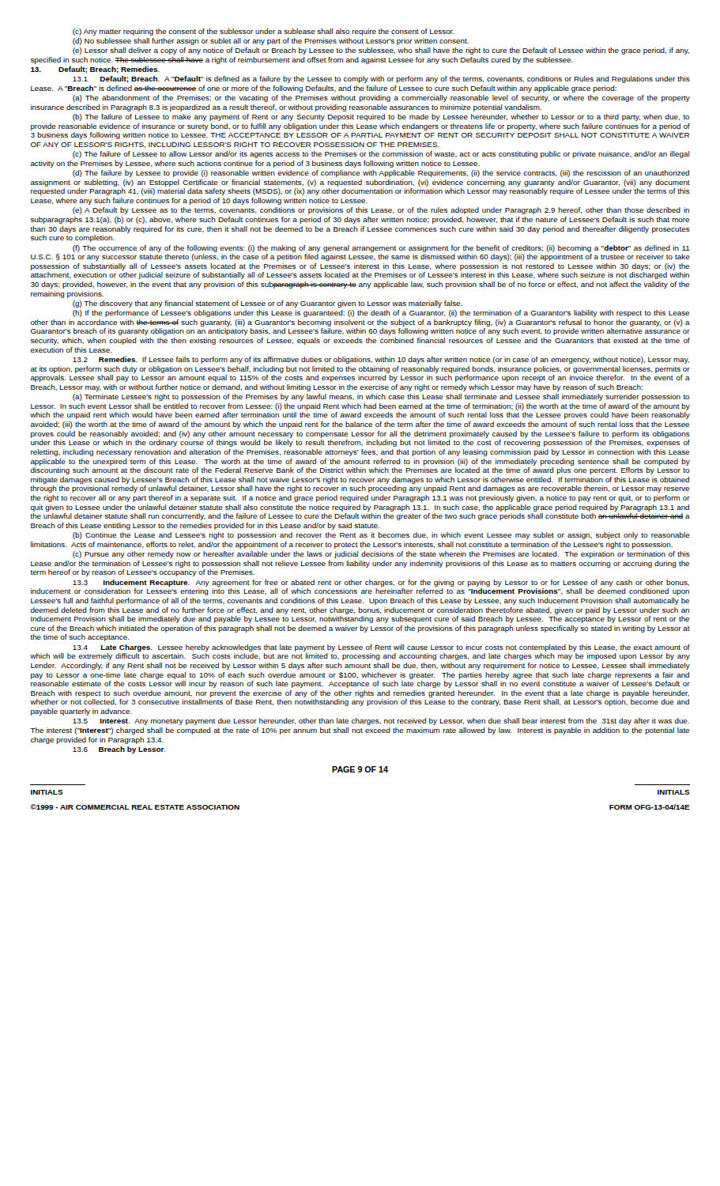(c) Any matter requiring the consent of the sublessor under a sublease shall also require the consent of Lessor.
(d) No sublessee shall further assign or sublet all or any part of the Premises without Lessor's prior written consent.
(e) Lessor shall deliver a copy of any notice of Default or Breach by Lessee to the sublessee, who shall have the right to cure the Default of Lessee within the grace period, if any, specified in such notice. The sublessee shall have a right of reimbursement and offset from and against Lessee for any such Defaults cured by the sublessee.
13. Default; Breach; Remedies.
13.1 Default; Breach. A "Default" is defined as a failure by the Lessee to comply with or perform any of the terms, covenants, conditions or Rules and Regulations under this Lease. A "Breach" is defined as the occurrence of one or more of the following Defaults, and the failure of Lessee to cure such Default within any applicable grace period:
(a) The abandonment of the Premises; or the vacating of the Premises without providing a commercially reasonable level of security, or where the coverage of the property insurance described in Paragraph 8.3 is jeopardized as a result thereof, or without providing reasonable assurances to minimize potential vandalism.
(b) The failure of Lessee to make any payment of Rent or any Security Deposit required to be made by Lessee hereunder, whether to Lessor or to a third party, when due, to provide reasonable evidence of insurance or surety bond, or to fulfill any obligation under this Lease which endangers or threatens life or property, where such failure continues for a period of 3 business days following written notice to Lessee. THE ACCEPTANCE BY LESSOR OF A PARTIAL PAYMENT OF RENT OR SECURITY DEPOSIT SHALL NOT CONSTITUTE A WAIVER OF ANY OF LESSOR'S RIGHTS, INCLUDING LESSOR'S RIGHT TO RECOVER POSSESSION OF THE PREMISES.
(c) The failure of Lessee to allow Lessor and/or its agents access to the Premises or the commission of waste, act or acts constituting public or private nuisance, and/or an illegal activity on the Premises by Lessee, where such actions continue for a period of 3 business days following written notice to Lessee.
(d) The failure by Lessee to provide (i) reasonable written evidence of compliance with Applicable Requirements, (ii) the service contracts, (iii) the rescission of an unauthorized assignment or subletting, (iv) an Estoppel Certificate or financial statements, (v) a requested subordination, (vi) evidence concerning any guaranty and/or Guarantor, (vii) any document requested under Paragraph 41, (viii) material data safety sheets (MSDS), or (ix) any other documentation or information which Lessor may reasonably require of Lessee under the terms of this Lease, where any such failure continues for a period of 10 days following written notice to Lessee.
(e) A Default by Lessee as to the terms, covenants, conditions or provisions of this Lease, or of the rules adopted under Paragraph 2.9 hereof, other than those described in subparagraphs 13.1(a), (b) or (c), above, where such Default continues for a period of 30 days after written notice; provided, however, that if the nature of Lessee's Default is such that more than 30 days are reasonably required for its cure, then it shall not be deemed to be a Breach if Lessee commences such cure within said 30 day period and thereafter diligently prosecutes such cure to completion.
(f) The occurrence of any of the following events: (i) the making of any general arrangement or assignment for the benefit of creditors; (ii) becoming a "debtor" as defined in 11 U.S.C. § 101 or any successor statute thereto (unless, in the case of a petition filed against Lessee, the same is dismissed within 60 days); (iii) the appointment of a trustee or receiver to take possession of substantially all of Lessee's assets located at the Premises or of Lessee's interest in this Lease, where possession is not restored to Lessee within 30 days; or (iv) the attachment, execution or other judicial seizure of substantially all of Lessee's assets located at the Premises or of Lessee's interest in this Lease, where such seizure is not discharged within 30 days; provided, however, in the event that any provision of this subparagraph is contrary to any applicable law, such provision shall be of no force or effect, and not affect the validity of the remaining provisions.
(g) The discovery that any financial statement of Lessee or of any Guarantor given to Lessor was materially false.
(h) If the performance of Lessee's obligations under this Lease is guaranteed: (i) the death of a Guarantor, (ii) the termination of a Guarantor's liability with respect to this Lease other than in accordance with the terms of such guaranty, (iii) a Guarantor's becoming insolvent or the subject of a bankruptcy filing, (iv) a Guarantor's refusal to honor the guaranty, or (v) a Guarantor's breach of its guaranty obligation on an anticipatory basis, and Lessee's failure, within 60 days following written notice of any such event, to provide written alternative assurance or security, which, when coupled with the then existing resources of Lessee, equals or exceeds the combined financial resources of Lessee and the Guarantors that existed at the time of execution of this Lease.
13.2 Remedies. If Lessee fails to perform any of its affirmative duties or obligations, within 10 days after written notice (or in case of an emergency, without notice), Lessor may, at its option, perform such duty or obligation on Lessee's behalf, including but not limited to the obtaining of reasonably required bonds, insurance policies, or governmental licenses, permits or approvals. Lessee shall pay to Lessor an amount equal to 115% of the costs and expenses incurred by Lessor in such performance upon receipt of an invoice therefor. In the event of a Breach, Lessor may, with or without further notice or demand, and without limiting Lessor in the exercise of any right or remedy which Lessor may have by reason of such Breach:
(a) Terminate Lessee's right to possession of the Premises by any lawful means, in which case this Lease shall terminate and Lessee shall immediately surrender possession to Lessor. In such event Lessor shall be entitled to recover from Lessee: (i) the unpaid Rent which had been earned at the time of termination; (ii) the worth at the time of award of the amount by which the unpaid rent which would have been earned after termination until the time of award exceeds the amount of such rental loss that the Lessee proves could have been reasonably avoided; (iii) the worth at the time of award of the amount by which the unpaid rent for the balance of the term after the time of award exceeds the amount of such rental loss that the Lessee proves could be reasonably avoided; and (iv) any other amount necessary to compensate Lessor for all the detriment proximately caused by the Lessee's failure to perform its obligations under this Lease or which in the ordinary course of things would be likely to result therefrom, including but not limited to the cost of recovering possession of the Premises, expenses of reletting, including necessary renovation and alteration of the Premises, reasonable attorneys' fees, and that portion of any leasing commission paid by Lessor in connection with this Lease applicable to the unexpired term of this Lease. The worth at the time of award of the amount referred to in provision (iii) of the immediately preceding sentence shall be computed by discounting such amount at the discount rate of the Federal Reserve Bank of the District within which the Premises are located at the time of award plus one percent. Efforts by Lessor to mitigate damages caused by Lessee's Breach of this Lease shall not waive Lessor's right to recover any damages to which Lessor is otherwise entitled. If termination of this Lease is obtained through the provisional remedy of unlawful detainer, Lessor shall have the right to recover in such proceeding any unpaid Rent and damages as are recoverable therein, or Lessor may reserve the right to recover all or any part thereof in a separate suit. If a notice and grace period required under Paragraph 13.1 was not previously given, a notice to pay rent or quit, or to perform or quit given to Lessee under the unlawful detainer statute shall also constitute the notice required by Paragraph 13.1. In such case, the applicable grace period required by Paragraph 13.1 and the unlawful detainer statute shall run concurrently, and the failure of Lessee to cure the Default within the greater of the two such grace periods shall constitute both an unlawful detainer and a Breach of this Lease entitling Lessor to the remedies provided for in this Lease and/or by said statute.
(b) Continue the Lease and Lessee's right to possession and recover the Rent as it becomes due, in which event Lessee may sublet or assign, subject only to reasonable limitations. Acts of maintenance, efforts to relet, and/or the appointment of a receiver to protect the Lessor's interests, shall not constitute a termination of the Lessee's right to possession.
(c) Pursue any other remedy now or hereafter available under the laws or judicial decisions of the state wherein the Premises are located. The expiration or termination of this Lease and/or the termination of Lessee's right to possession shall not relieve Lessee from liability under any indemnity provisions of this Lease as to matters occurring or accruing during the term hereof or by reason of Lessee's occupancy of the Premises.
13.3 Inducement Recapture. Any agreement for free or abated rent or other charges, or for the giving or paying by Lessor to or for Lessee of any cash or other bonus, inducement or consideration for Lessee's entering into this Lease, all of which concessions are hereinafter referred to as "Inducement Provisions", shall be deemed conditioned upon Lessee's full and faithful performance of all of the terms, covenants and conditions of this Lease. Upon Breach of this Lease by Lessee, any such Inducement Provision shall automatically be deemed deleted from this Lease and of no further force or effect, and any rent, other charge, bonus, inducement or consideration theretofore abated, given or paid by Lessor under such an Inducement Provision shall be immediately due and payable by Lessee to Lessor, notwithstanding any subsequent cure of said Breach by Lessee. The acceptance by Lessor of rent or the cure of the Breach which initiated the operation of this paragraph shall not be deemed a waiver by Lessor of the provisions of this paragraph unless specifically so stated in writing by Lessor at the time of such acceptance.
13.4 Late Charges. Lessee hereby acknowledges that late payment by Lessee of Rent will cause Lessor to incur costs not contemplated by this Lease, the exact amount of which will be extremely difficult to ascertain. Such costs include, but are not limited to, processing and accounting charges, and late charges which may be imposed upon Lessor by any Lender. Accordingly, if any Rent shall not be received by Lessor within 5 days after such amount shall be due, then, without any requirement for notice to Lessee, Lessee shall immediately pay to Lessor a one-time late charge equal to 10% of each such overdue amount or $100, whichever is greater. The parties hereby agree that such late charge represents a fair and reasonable estimate of the costs Lessor will incur by reason of such late payment. Acceptance of such late charge by Lessor shall in no event constitute a waiver of Lessee's Default or Breach with respect to such overdue amount, nor prevent the exercise of any of the other rights and remedies granted hereunder. In the event that a late charge is payable hereunder, whether or not collected, for 3 consecutive installments of Base Rent, then notwithstanding any provision of this Lease to the contrary, Base Rent shall, at Lessor's option, become due and payable quarterly in advance.
13.5 Interest. Any monetary payment due Lessor hereunder, other than late charges, not received by Lessor, when due shall bear interest from the 31st day after it was due. The interest ("Interest") charged shall be computed at the rate of 10% per annum but shall not exceed the maximum rate allowed by law. Interest is payable in addition to the potential late charge provided for in Paragraph 13.4.
13.6 Breach by Lessor.
PAGE 9 OF 14
| INITIALS | | INITIALS |
| ©1999 - AIR COMMERCIAL REAL ESTATE ASSOCIATION | FORM OFG-13-04/14E |